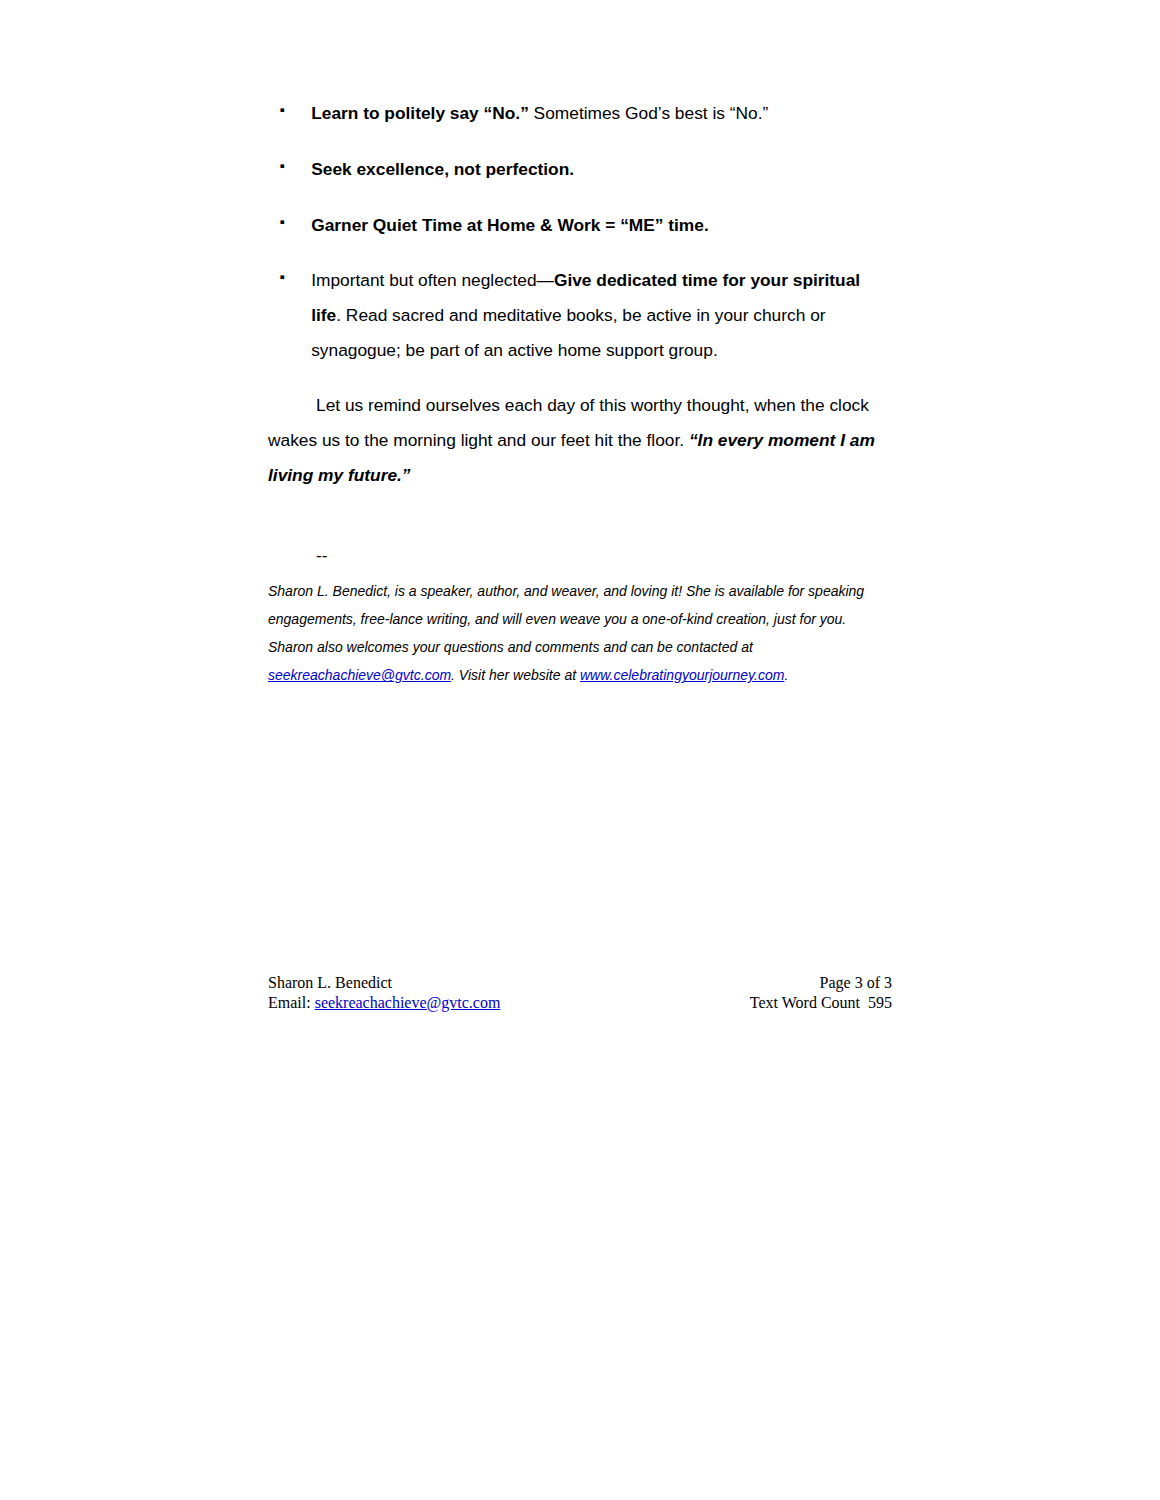Learn to politely say “No.” Sometimes God’s best is “No.”
Seek excellence, not perfection.
Garner Quiet Time at Home & Work = “ME” time.
Important but often neglected—Give dedicated time for your spiritual life. Read sacred and meditative books, be active in your church or synagogue; be part of an active home support group.
Let us remind ourselves each day of this worthy thought, when the clock wakes us to the morning light and our feet hit the floor. “In every moment I am living my future.”
--
Sharon L. Benedict, is a speaker, author, and weaver, and loving it! She is available for speaking engagements, free-lance writing, and will even weave you a one-of-kind creation, just for you. Sharon also welcomes your questions and comments and can be contacted at seekreachachieve@gvtc.com. Visit her website at www.celebratingyourjourney.com.
| Sharon L. Benedict | Page 3 of 3 |
| Email: seekreachachieve@gvtc.com | Text Word Count 595 |